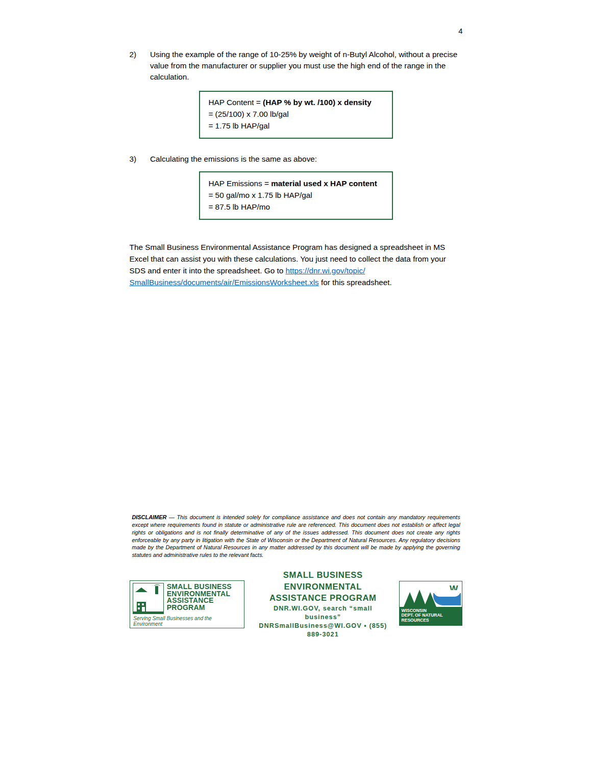4
2) Using the example of the range of 10-25% by weight of n-Butyl Alcohol, without a precise value from the manufacturer or supplier you must use the high end of the range in the calculation.
HAP Content = (HAP % by wt. /100) x density
= (25/100) x 7.00 lb/gal
= 1.75 lb HAP/gal
3) Calculating the emissions is the same as above:
HAP Emissions = material used x HAP content
= 50 gal/mo x 1.75 lb HAP/gal
= 87.5 lb HAP/mo
The Small Business Environmental Assistance Program has designed a spreadsheet in MS Excel that can assist you with these calculations. You just need to collect the data from your SDS and enter it into the spreadsheet. Go to https://dnr.wi.gov/topic/ SmallBusiness/documents/air/EmissionsWorksheet.xls for this spreadsheet.
DISCLAIMER — This document is intended solely for compliance assistance and does not contain any mandatory requirements except where requirements found in statute or administrative rule are referenced. This document does not establish or affect legal rights or obligations and is not finally determinative of any of the issues addressed. This document does not create any rights enforceable by any party in litigation with the State of Wisconsin or the Department of Natural Resources. Any regulatory decisions made by the Department of Natural Resources in any matter addressed by this document will be made by applying the governing statutes and administrative rules to the relevant facts.
SMALL BUSINESS
ENVIRONMENTAL
ASSISTANCE
PROGRAM
Serving Small Businesses and the Environment
SMALL BUSINESS
ENVIRONMENTAL ASSISTANCE PROGRAM
DNR.WI.GOV, search “small business”
DNRSmallBusiness@WI.GOV • (855) 889-3021
W
WISCONSIN
DEPT. OF NATURAL RESOURCES